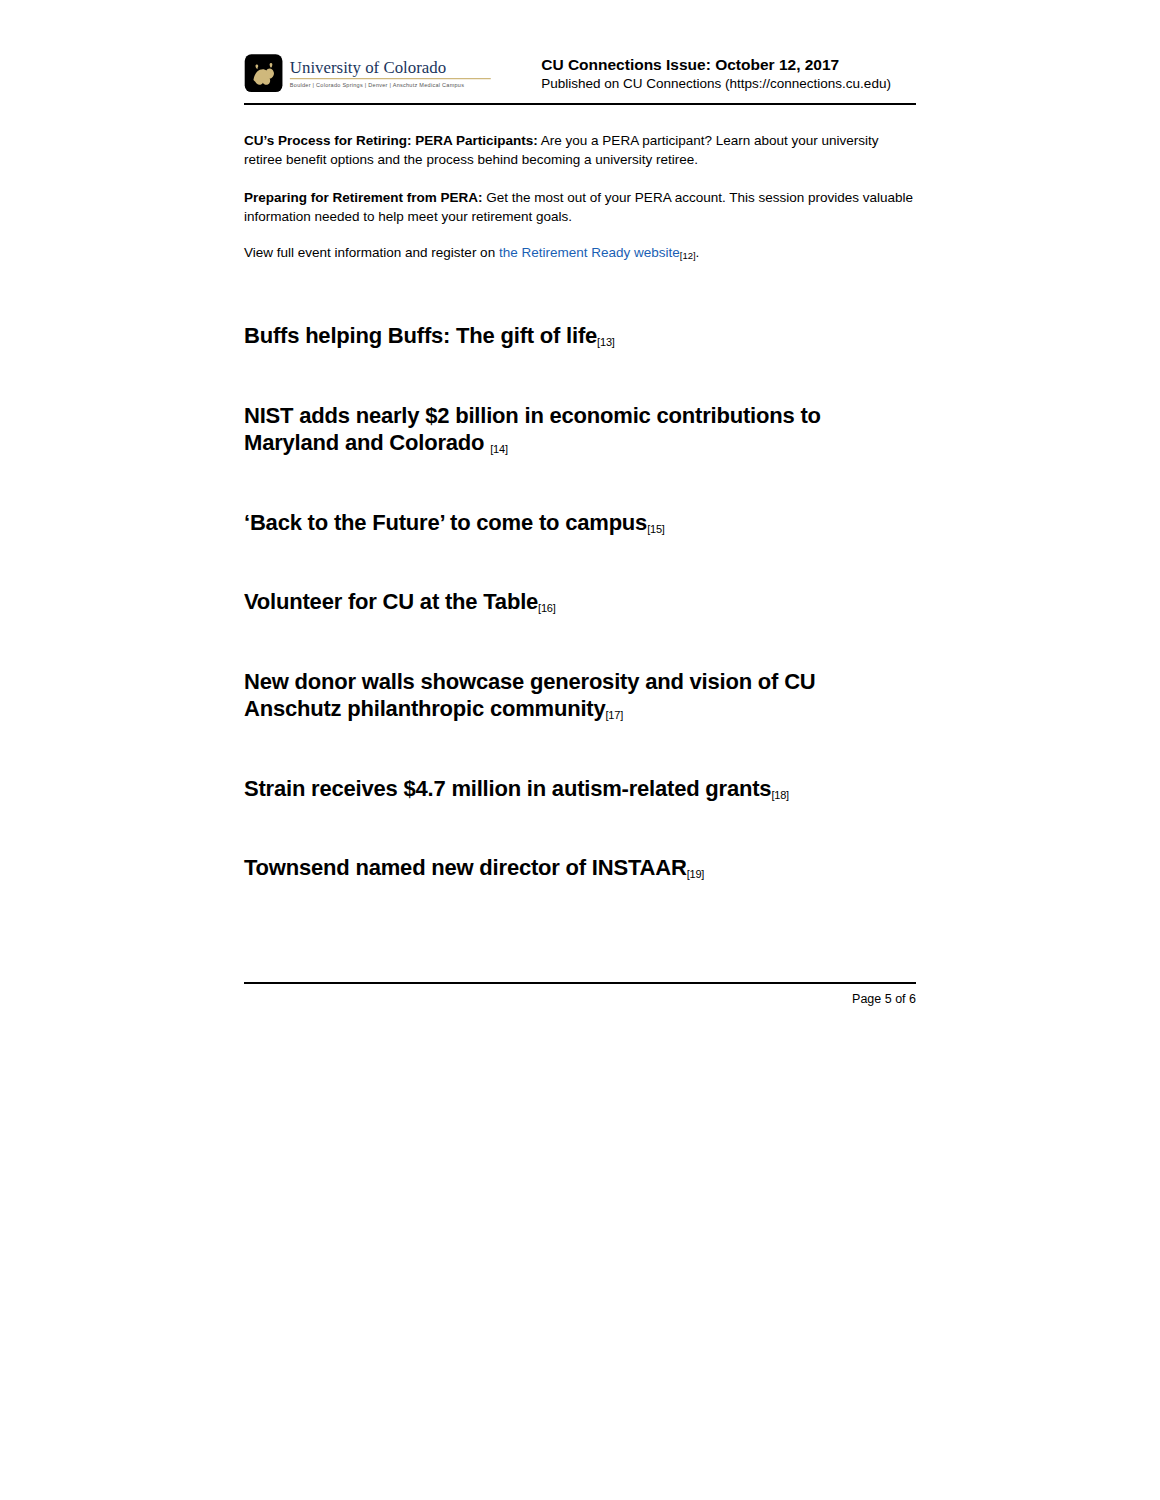University of Colorado Boulder | Colorado Springs | Denver | Anschutz Medical Campus
CU Connections Issue: October 12, 2017
Published on CU Connections (https://connections.cu.edu)
CU’s Process for Retiring: PERA Participants: Are you a PERA participant? Learn about your university retiree benefit options and the process behind becoming a university retiree.
Preparing for Retirement from PERA: Get the most out of your PERA account. This session provides valuable information needed to help meet your retirement goals.
View full event information and register on the Retirement Ready website[12].
Buffs helping Buffs: The gift of life[13]
NIST adds nearly $2 billion in economic contributions to Maryland and Colorado [14]
‘Back to the Future’ to come to campus[15]
Volunteer for CU at the Table[16]
New donor walls showcase generosity and vision of CU Anschutz philanthropic community[17]
Strain receives $4.7 million in autism-related grants[18]
Townsend named new director of INSTAAR[19]
Page 5 of 6